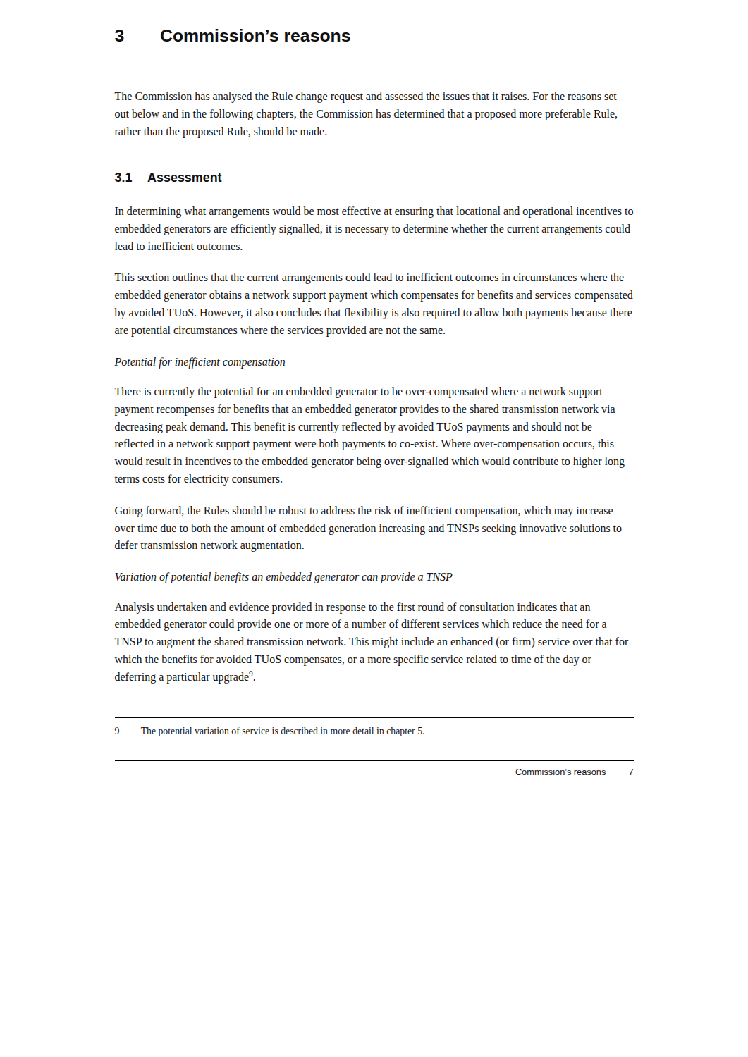3 Commission’s reasons
The Commission has analysed the Rule change request and assessed the issues that it raises. For the reasons set out below and in the following chapters, the Commission has determined that a proposed more preferable Rule, rather than the proposed Rule, should be made.
3.1 Assessment
In determining what arrangements would be most effective at ensuring that locational and operational incentives to embedded generators are efficiently signalled, it is necessary to determine whether the current arrangements could lead to inefficient outcomes.
This section outlines that the current arrangements could lead to inefficient outcomes in circumstances where the embedded generator obtains a network support payment which compensates for benefits and services compensated by avoided TUoS. However, it also concludes that flexibility is also required to allow both payments because there are potential circumstances where the services provided are not the same.
Potential for inefficient compensation
There is currently the potential for an embedded generator to be over-compensated where a network support payment recompenses for benefits that an embedded generator provides to the shared transmission network via decreasing peak demand. This benefit is currently reflected by avoided TUoS payments and should not be reflected in a network support payment were both payments to co-exist. Where over-compensation occurs, this would result in incentives to the embedded generator being over-signalled which would contribute to higher long terms costs for electricity consumers.
Going forward, the Rules should be robust to address the risk of inefficient compensation, which may increase over time due to both the amount of embedded generation increasing and TNSPs seeking innovative solutions to defer transmission network augmentation.
Variation of potential benefits an embedded generator can provide a TNSP
Analysis undertaken and evidence provided in response to the first round of consultation indicates that an embedded generator could provide one or more of a number of different services which reduce the need for a TNSP to augment the shared transmission network. This might include an enhanced (or firm) service over that for which the benefits for avoided TUoS compensates, or a more specific service related to time of the day or deferring a particular upgrade9.
9 The potential variation of service is described in more detail in chapter 5.
Commission’s reasons 7